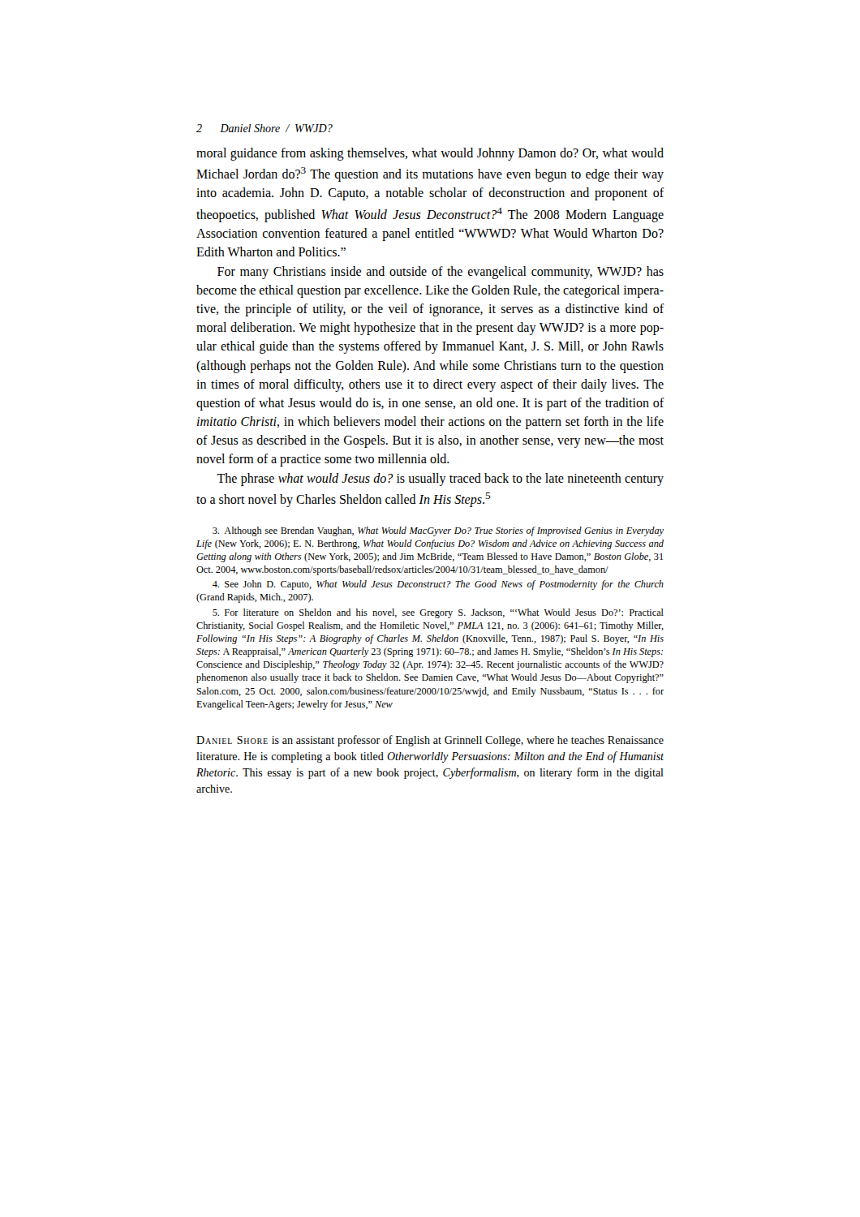2 Daniel Shore / WWJD?
moral guidance from asking themselves, what would Johnny Damon do? Or, what would Michael Jordan do?3 The question and its mutations have even begun to edge their way into academia. John D. Caputo, a notable scholar of deconstruction and proponent of theopoetics, published What Would Jesus Deconstruct?4 The 2008 Modern Language Association convention featured a panel entitled “WWWD? What Would Wharton Do? Edith Wharton and Politics.”
For many Christians inside and outside of the evangelical community, WWJD? has become the ethical question par excellence. Like the Golden Rule, the categorical imperative, the principle of utility, or the veil of ignorance, it serves as a distinctive kind of moral deliberation. We might hypothesize that in the present day WWJD? is a more popular ethical guide than the systems offered by Immanuel Kant, J. S. Mill, or John Rawls (although perhaps not the Golden Rule). And while some Christians turn to the question in times of moral difficulty, others use it to direct every aspect of their daily lives. The question of what Jesus would do is, in one sense, an old one. It is part of the tradition of imitatio Christi, in which believers model their actions on the pattern set forth in the life of Jesus as described in the Gospels. But it is also, in another sense, very new—the most novel form of a practice some two millennia old.
The phrase what would Jesus do? is usually traced back to the late nineteenth century to a short novel by Charles Sheldon called In His Steps.5
3. Although see Brendan Vaughan, What Would MacGyver Do? True Stories of Improvised Genius in Everyday Life (New York, 2006); E. N. Berthrong, What Would Confucius Do? Wisdom and Advice on Achieving Success and Getting along with Others (New York, 2005); and Jim McBride, “Team Blessed to Have Damon,” Boston Globe, 31 Oct. 2004, www.boston.com/sports/baseball/redsox/articles/2004/10/31/team_blessed_to_have_damon/
4. See John D. Caputo, What Would Jesus Deconstruct? The Good News of Postmodernity for the Church (Grand Rapids, Mich., 2007).
5. For literature on Sheldon and his novel, see Gregory S. Jackson, “‘What Would Jesus Do?’: Practical Christianity, Social Gospel Realism, and the Homiletic Novel,” PMLA 121, no. 3 (2006): 641–61; Timothy Miller, Following “In His Steps”: A Biography of Charles M. Sheldon (Knoxville, Tenn., 1987); Paul S. Boyer, “In His Steps: A Reappraisal,” American Quarterly 23 (Spring 1971): 60–78.; and James H. Smylie, “Sheldon’s In His Steps: Conscience and Discipleship,” Theology Today 32 (Apr. 1974): 32–45. Recent journalistic accounts of the WWJD? phenomenon also usually trace it back to Sheldon. See Damien Cave, “What Would Jesus Do—About Copyright?” Salon.com, 25 Oct. 2000, salon.com/business/feature/2000/10/25/wwjd, and Emily Nussbaum, “Status Is . . . for Evangelical Teen-Agers; Jewelry for Jesus,” New
Daniel Shore is an assistant professor of English at Grinnell College, where he teaches Renaissance literature. He is completing a book titled Otherworldly Persuasions: Milton and the End of Humanist Rhetoric. This essay is part of a new book project, Cyberformalism, on literary form in the digital archive.